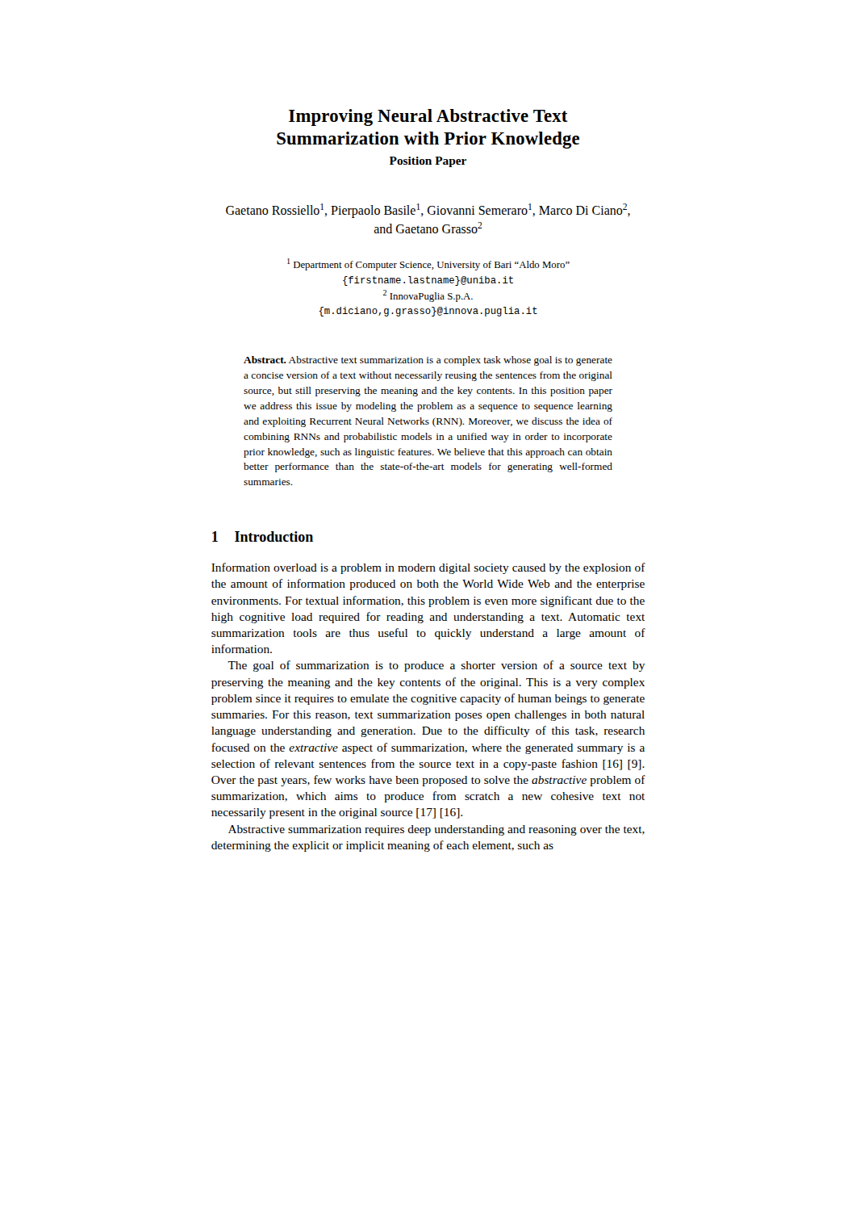Improving Neural Abstractive Text
Summarization with Prior Knowledge
Position Paper
Gaetano Rossiello1, Pierpaolo Basile1, Giovanni Semeraro1, Marco Di Ciano2,
and Gaetano Grasso2
1 Department of Computer Science, University of Bari “Aldo Moro”
{firstname.lastname}@uniba.it
2 InnovaPuglia S.p.A.
{m.diciano,g.grasso}@innova.puglia.it
Abstract. Abstractive text summarization is a complex task whose goal is to generate a concise version of a text without necessarily reusing the sentences from the original source, but still preserving the meaning and the key contents. In this position paper we address this issue by modeling the problem as a sequence to sequence learning and exploiting Recurrent Neural Networks (RNN). Moreover, we discuss the idea of combining RNNs and probabilistic models in a unified way in order to incorporate prior knowledge, such as linguistic features. We believe that this approach can obtain better performance than the state-of-the-art models for generating well-formed summaries.
1 Introduction
Information overload is a problem in modern digital society caused by the explosion of the amount of information produced on both the World Wide Web and the enterprise environments. For textual information, this problem is even more significant due to the high cognitive load required for reading and understanding a text. Automatic text summarization tools are thus useful to quickly understand a large amount of information.
The goal of summarization is to produce a shorter version of a source text by preserving the meaning and the key contents of the original. This is a very complex problem since it requires to emulate the cognitive capacity of human beings to generate summaries. For this reason, text summarization poses open challenges in both natural language understanding and generation. Due to the difficulty of this task, research focused on the extractive aspect of summarization, where the generated summary is a selection of relevant sentences from the source text in a copy-paste fashion [16] [9]. Over the past years, few works have been proposed to solve the abstractive problem of summarization, which aims to produce from scratch a new cohesive text not necessarily present in the original source [17] [16].
Abstractive summarization requires deep understanding and reasoning over the text, determining the explicit or implicit meaning of each element, such as